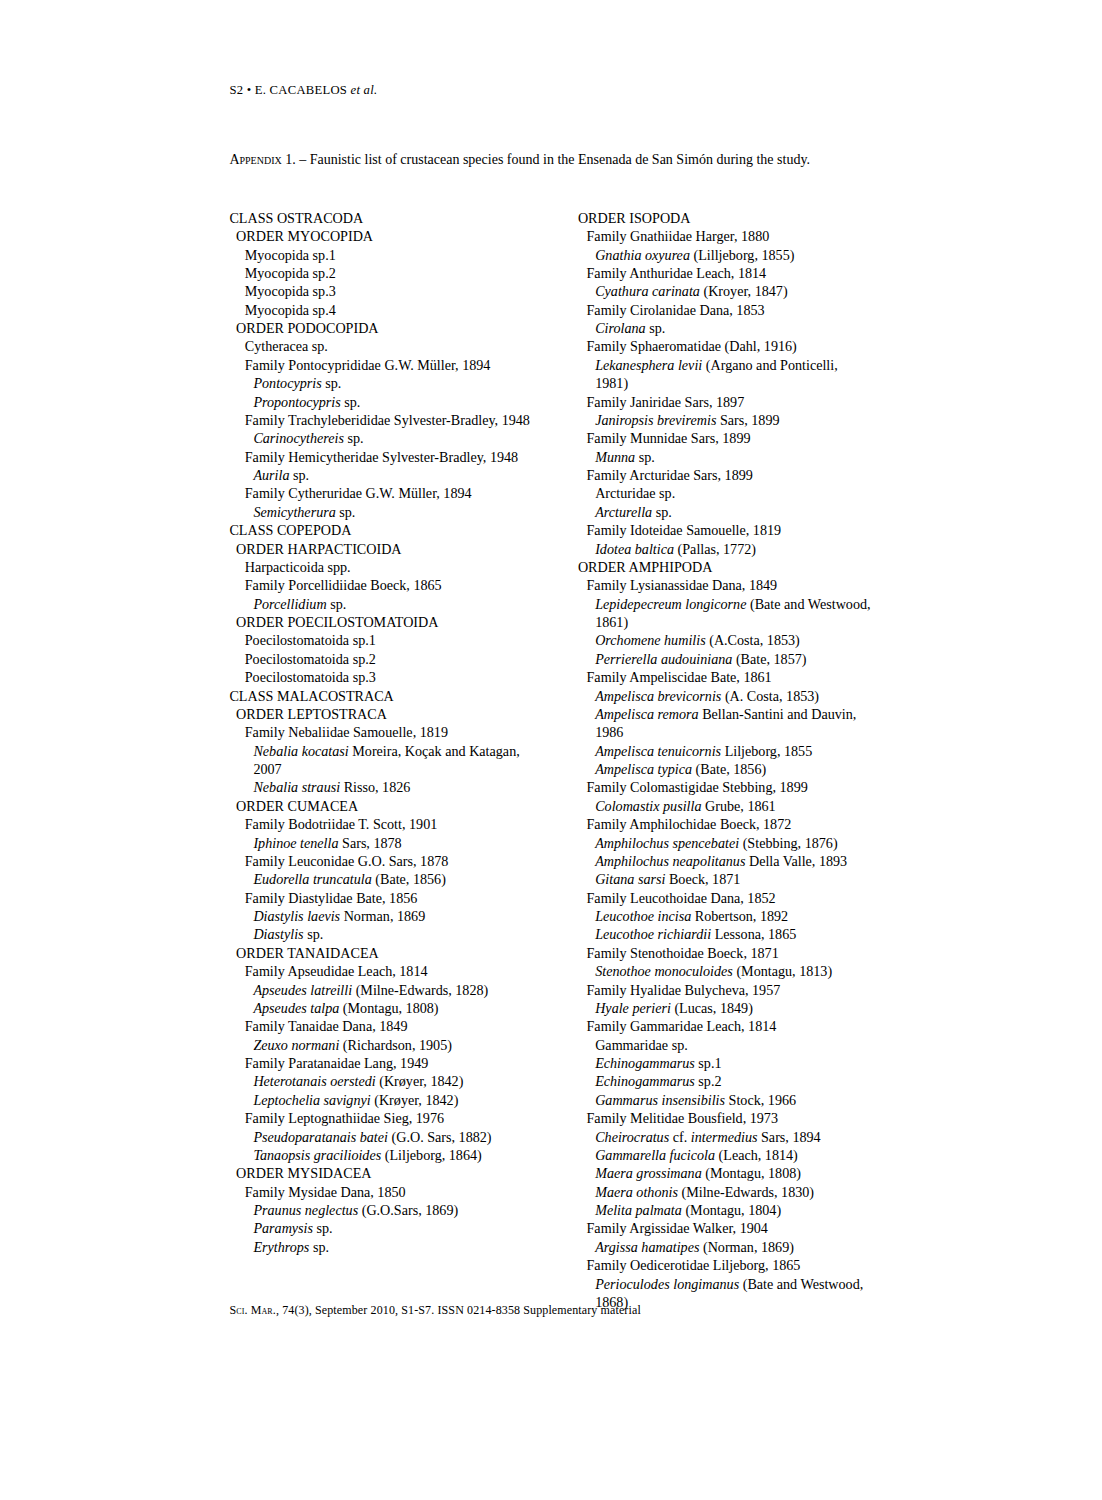S2 • E. CACABELOS et al.
Appendix 1. – Faunistic list of crustacean species found in the Ensenada de San Simón during the study.
CLASS OSTRACODA
ORDER MYOCOPIDA
Myocopida sp.1
Myocopida sp.2
Myocopida sp.3
Myocopida sp.4
ORDER PODOCOPIDA
Cytheracea sp.
Family Pontocyprididae G.W. Müller, 1894
Pontocypris sp.
Propontocypris sp.
Family Trachyleberididae Sylvester-Bradley, 1948
Carinocythereis sp.
Family Hemicytheridae Sylvester-Bradley, 1948
Aurila sp.
Family Cytheruridae G.W. Müller, 1894
Semicytherura sp.
CLASS COPEPODA
ORDER HARPACTICOIDA
Harpacticoida spp.
Family Porcellidiidae Boeck, 1865
Porcellidium sp.
ORDER POECILOSTOMATOIDA
Poecilostomatoida sp.1
Poecilostomatoida sp.2
Poecilostomatoida sp.3
CLASS MALACOSTRACA
ORDER LEPTOSTRACA
Family Nebaliidae Samouelle, 1819
Nebalia kocatasi Moreira, Koçak and Katagan, 2007
Nebalia strausi Risso, 1826
ORDER CUMACEA
Family Bodotriidae T. Scott, 1901
Iphinoe tenella Sars, 1878
Family Leuconidae G.O. Sars, 1878
Eudorella truncatula (Bate, 1856)
Family Diastylidae Bate, 1856
Diastylis laevis Norman, 1869
Diastylis sp.
ORDER TANAIDACEA
Family Apseudidae Leach, 1814
Apseudes latreilli (Milne-Edwards, 1828)
Apseudes talpa (Montagu, 1808)
Family Tanaidae Dana, 1849
Zeuxo normani (Richardson, 1905)
Family Paratanaidae Lang, 1949
Heterotanais oerstedi (Krøyer, 1842)
Leptochelia savignyi (Krøyer, 1842)
Family Leptognathiidae Sieg, 1976
Pseudoparatanais batei (G.O. Sars, 1882)
Tanaopsis gracilioides (Liljeborg, 1864)
ORDER MYSIDACEA
Family Mysidae Dana, 1850
Praunus neglectus (G.O.Sars, 1869)
Paramysis sp.
Erythrops sp.
ORDER ISOPODA
Family Gnathiidae Harger, 1880
Gnathia oxyurea (Lilljeborg, 1855)
Family Anthuridae Leach, 1814
Cyathura carinata (Kroyer, 1847)
Family Cirolanidae Dana, 1853
Cirolana sp.
Family Sphaeromatidae (Dahl, 1916)
Lekanesphera levii (Argano and Ponticelli, 1981)
Family Janiridae Sars, 1897
Janiropsis breviremis Sars, 1899
Family Munnidae Sars, 1899
Munna sp.
Family Arcturidae Sars, 1899
Arcturidae sp.
Arcturella sp.
Family Idoteidae Samouelle, 1819
Idotea baltica (Pallas, 1772)
ORDER AMPHIPODA
Family Lysianassidae Dana, 1849
Lepidepecreum longicorne (Bate and Westwood, 1861)
Orchomene humilis (A.Costa, 1853)
Perrierella audouiniana (Bate, 1857)
Family Ampeliscidae Bate, 1861
Ampelisca brevicornis (A. Costa, 1853)
Ampelisca remora Bellan-Santini and Dauvin, 1986
Ampelisca tenuicornis Liljeborg, 1855
Ampelisca typica (Bate, 1856)
Family Colomastigidae Stebbing, 1899
Colomastix pusilla Grube, 1861
Family Amphilochidae Boeck, 1872
Amphilochus spencebatei (Stebbing, 1876)
Amphilochus neapolitanus Della Valle, 1893
Gitana sarsi Boeck, 1871
Family Leucothoidae Dana, 1852
Leucothoe incisa Robertson, 1892
Leucothoe richiardii Lessona, 1865
Family Stenothoidae Boeck, 1871
Stenothoe monoculoides (Montagu, 1813)
Family Hyalidae Bulycheva, 1957
Hyale perieri (Lucas, 1849)
Family Gammaridae Leach, 1814
Gammaridae sp.
Echinogammarus sp.1
Echinogammarus sp.2
Gammarus insensibilis Stock, 1966
Family Melitidae Bousfield, 1973
Cheirocratus cf. intermedius Sars, 1894
Gammarella fucicola (Leach, 1814)
Maera grossimana (Montagu, 1808)
Maera othonis (Milne-Edwards, 1830)
Melita palmata (Montagu, 1804)
Family Argissidae Walker, 1904
Argissa hamatipes (Norman, 1869)
Family Oedicerotidae Liljeborg, 1865
Perioculodes longimanus (Bate and Westwood, 1868)
Sci. Mar., 74(3), September 2010, S1-S7. ISSN 0214-8358 Supplementary material